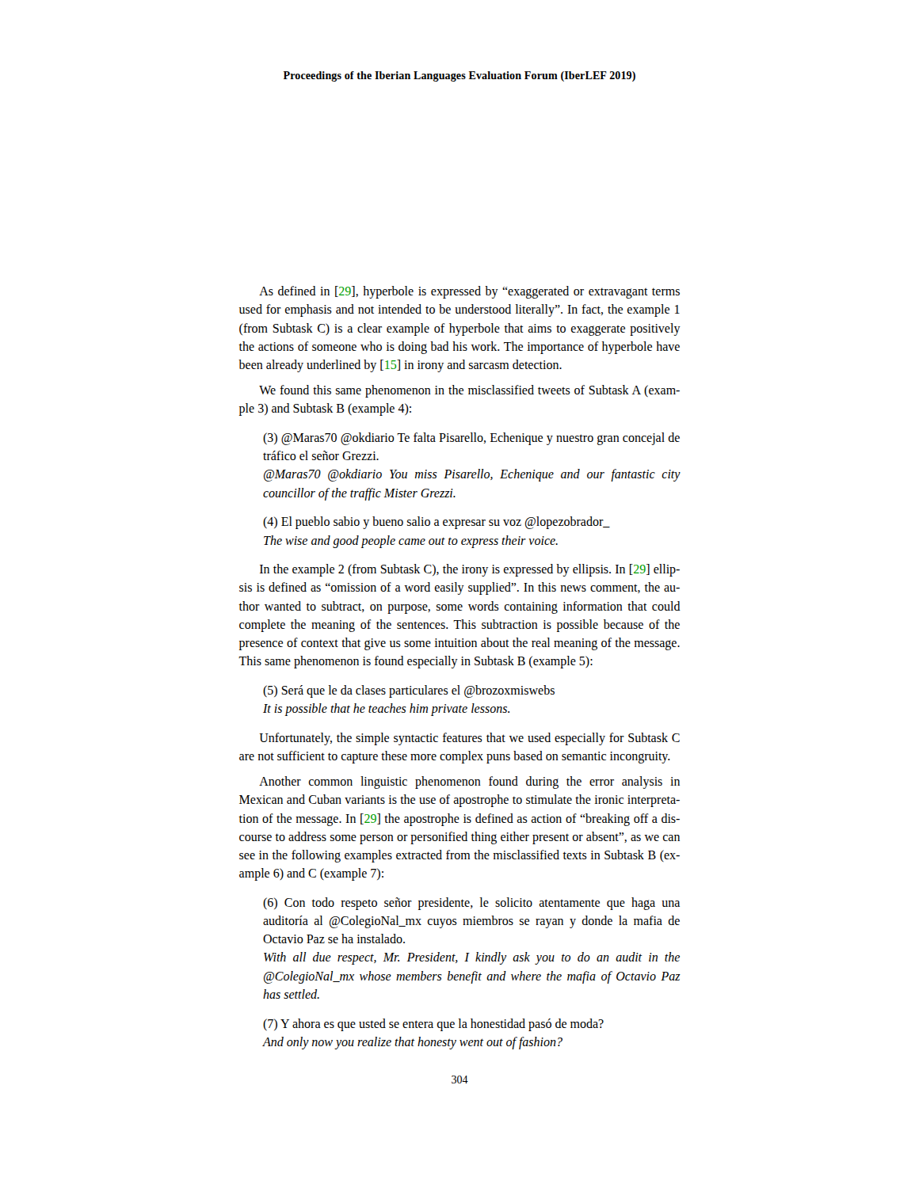Proceedings of the Iberian Languages Evaluation Forum (IberLEF 2019)
As defined in [29], hyperbole is expressed by “exaggerated or extravagant terms used for emphasis and not intended to be understood literally”. In fact, the example 1 (from Subtask C) is a clear example of hyperbole that aims to exaggerate positively the actions of someone who is doing bad his work. The importance of hyperbole have been already underlined by [15] in irony and sarcasm detection.
We found this same phenomenon in the misclassified tweets of Subtask A (example 3) and Subtask B (example 4):
(3) @Maras70 @okdiario Te falta Pisarello, Echenique y nuestro gran concejal de tráfico el señor Grezzi. @Maras70 @okdiario You miss Pisarello, Echenique and our fantastic city councillor of the traffic Mister Grezzi.
(4) El pueblo sabio y bueno salio a expresar su voz @lopezobrador_ The wise and good people came out to express their voice.
In the example 2 (from Subtask C), the irony is expressed by ellipsis. In [29] ellipsis is defined as “omission of a word easily supplied”. In this news comment, the author wanted to subtract, on purpose, some words containing information that could complete the meaning of the sentences. This subtraction is possible because of the presence of context that give us some intuition about the real meaning of the message. This same phenomenon is found especially in Subtask B (example 5):
(5) Será que le da clases particulares el @brozoxmiswebs It is possible that he teaches him private lessons.
Unfortunately, the simple syntactic features that we used especially for Subtask C are not sufficient to capture these more complex puns based on semantic incongruity.
Another common linguistic phenomenon found during the error analysis in Mexican and Cuban variants is the use of apostrophe to stimulate the ironic interpretation of the message. In [29] the apostrophe is defined as action of “breaking off a discourse to address some person or personified thing either present or absent”, as we can see in the following examples extracted from the misclassified texts in Subtask B (example 6) and C (example 7):
(6) Con todo respeto señor presidente, le solicito atentamente que haga una auditoría al @ColegioNal_mx cuyos miembros se rayan y donde la mafia de Octavio Paz se ha instalado. With all due respect, Mr. President, I kindly ask you to do an audit in the @ColegioNal_mx whose members benefit and where the mafia of Octavio Paz has settled.
(7) Y ahora es que usted se entera que la honestidad pasó de moda? And only now you realize that honesty went out of fashion?
304